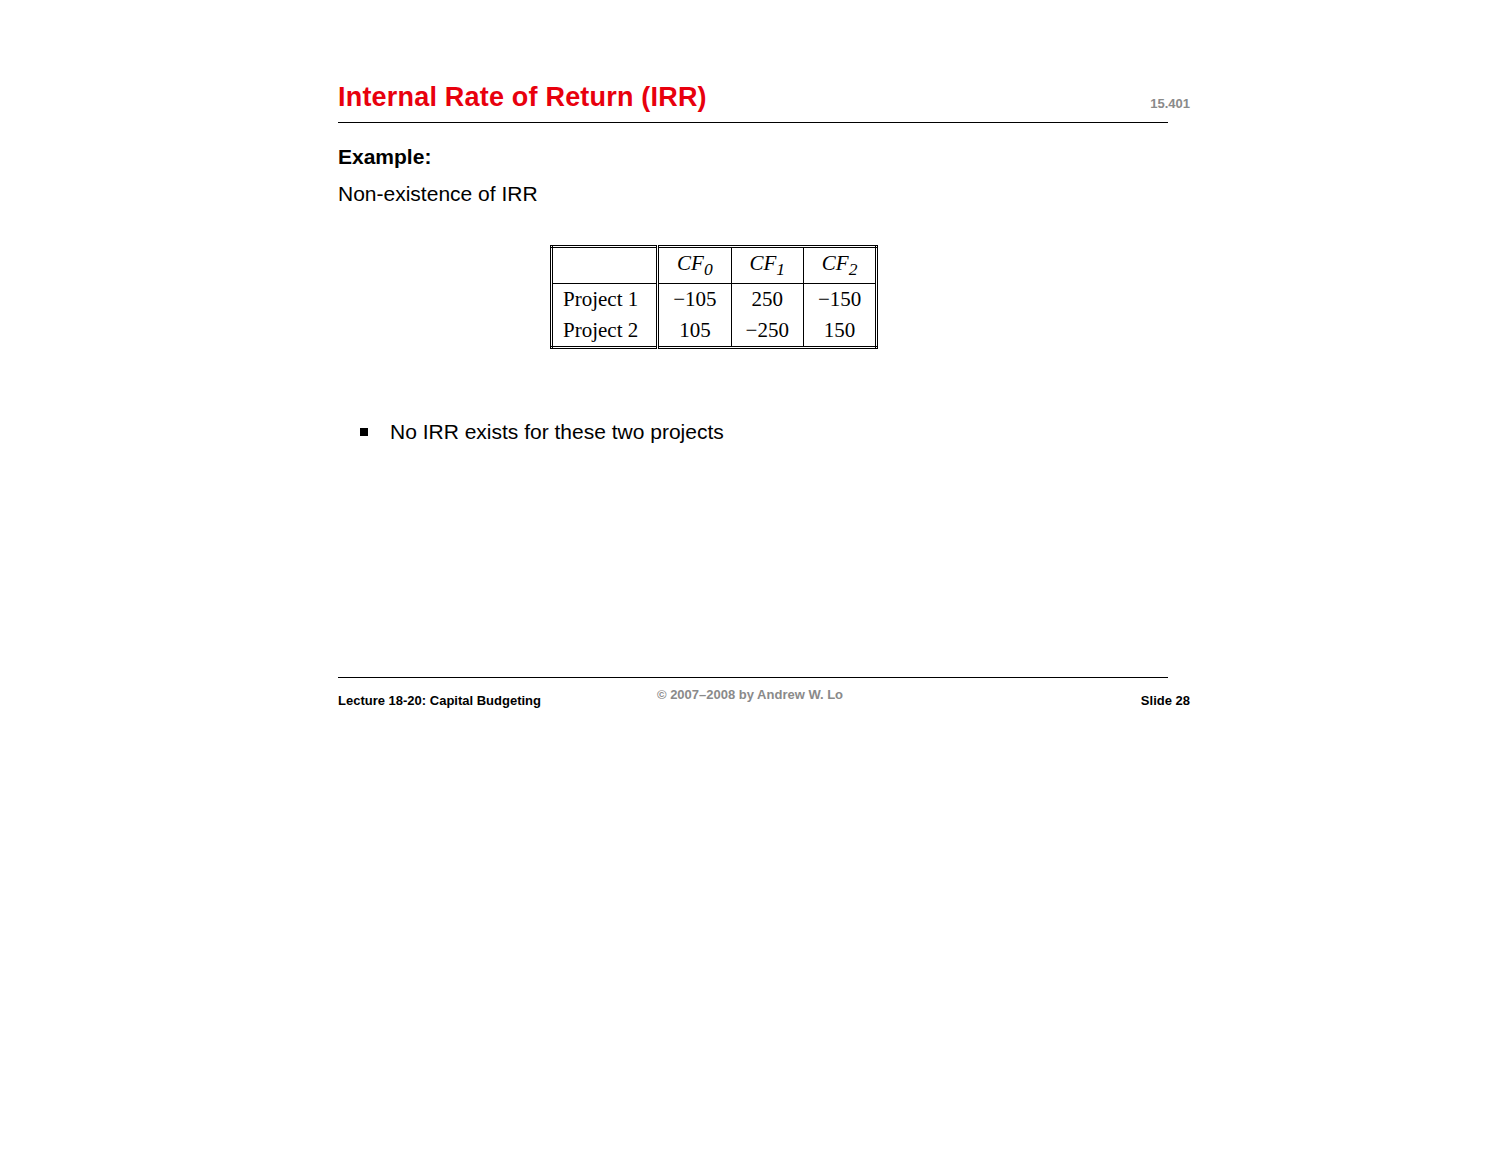15.401
Internal Rate of Return (IRR)
Example:
Non-existence of IRR
| | CF 0 | CF 1 | CF 2 |
| Project 1 | −105 | 250 | −150 |
| Project 2 | 105 | −250 | 150 |
No IRR exists for these two projects
Lecture 18-20: Capital Budgeting
© 2007–2008 by Andrew W. Lo
Slide 28